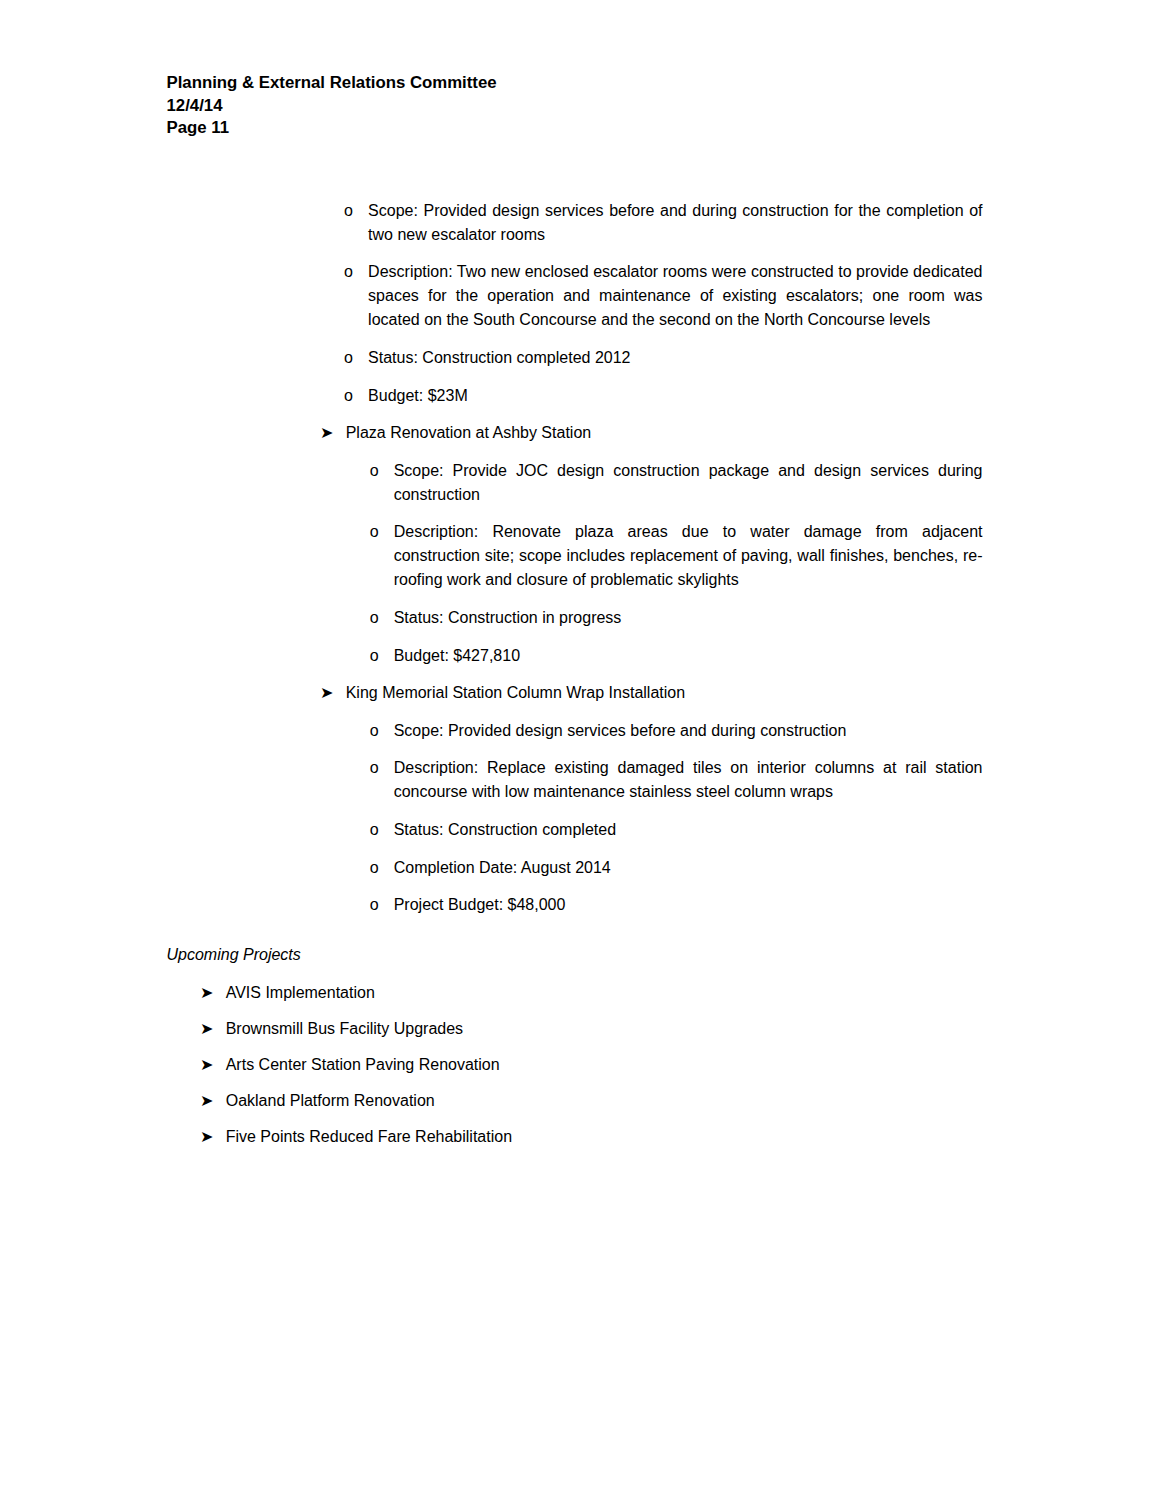Planning & External Relations Committee 12/4/14 Page 11
Scope: Provided design services before and during construction for the completion of two new escalator rooms
Description: Two new enclosed escalator rooms were constructed to provide dedicated spaces for the operation and maintenance of existing escalators; one room was located on the South Concourse and the second on the North Concourse levels
Status: Construction completed 2012
Budget: $23M
Plaza Renovation at Ashby Station
Scope: Provide JOC design construction package and design services during construction
Description: Renovate plaza areas due to water damage from adjacent construction site; scope includes replacement of paving, wall finishes, benches, re-roofing work and closure of problematic skylights
Status: Construction in progress
Budget: $427,810
King Memorial Station Column Wrap Installation
Scope: Provided design services before and during construction
Description: Replace existing damaged tiles on interior columns at rail station concourse with low maintenance stainless steel column wraps
Status: Construction completed
Completion Date: August 2014
Project Budget: $48,000
Upcoming Projects
AVIS Implementation
Brownsmill Bus Facility Upgrades
Arts Center Station Paving Renovation
Oakland Platform Renovation
Five Points Reduced Fare Rehabilitation